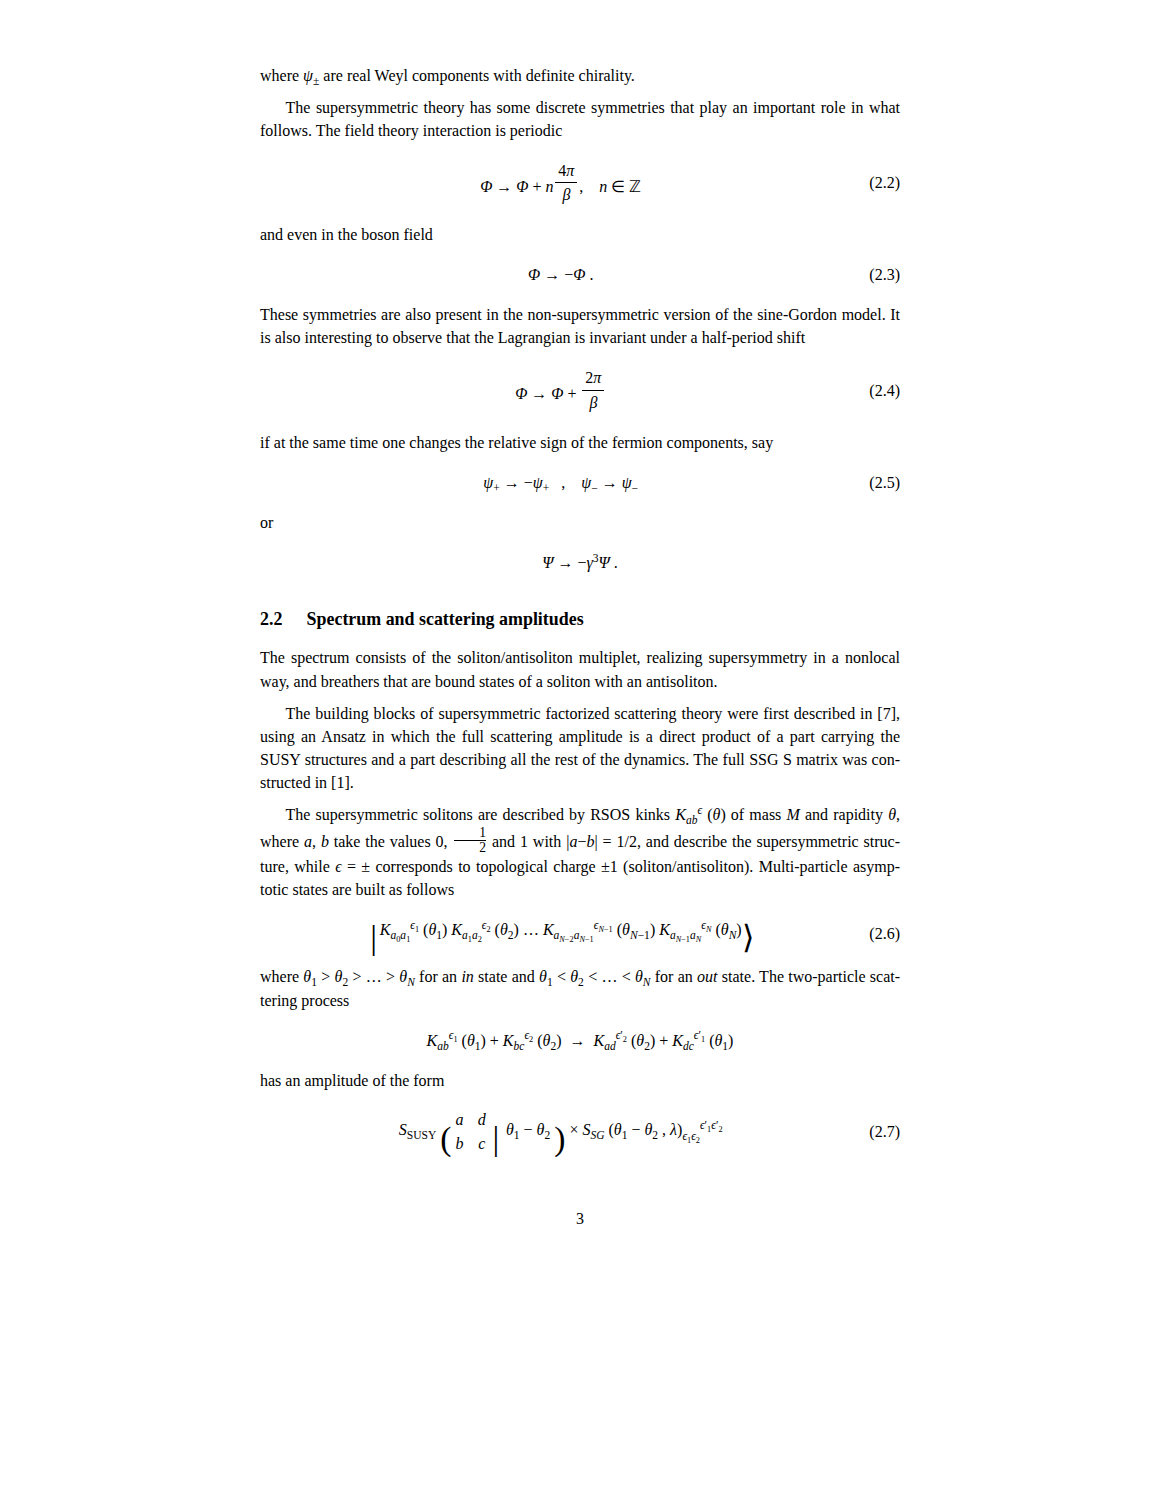where ψ± are real Weyl components with definite chirality.
The supersymmetric theory has some discrete symmetries that play an important role in what follows. The field theory interaction is periodic
Φ → Φ + n 4π β, n ∈ ℤ
(2.2)
and even in the boson field
Φ → −Φ .
(2.3)
These symmetries are also present in the non-supersymmetric version of the sine-Gordon model. It is also interesting to observe that the Lagrangian is invariant under a half-period shift
Φ → Φ + 2π β
(2.4)
if at the same time one changes the relative sign of the fermion components, say
ψ+ → −ψ+ , ψ− → ψ−
(2.5)
or
Ψ → −γ3Ψ .
2.2 Spectrum and scattering amplitudes
The spectrum consists of the soliton/antisoliton multiplet, realizing supersymmetry in a nonlocal way, and breathers that are bound states of a soliton with an antisoliton.
The building blocks of supersymmetric factorized scattering theory were first described in [7], using an Ansatz in which the full scattering amplitude is a direct product of a part carrying the SUSY structures and a part describing all the rest of the dynamics. The full SSG S matrix was constructed in [1].
The supersymmetric solitons are described by RSOS kinks Kabϵ (θ) of mass M and rapidity θ, where a, b take the values 0, 12 and 1 with |a−b| = 1/2, and describe the supersymmetric structure, while ϵ = ± corresponds to topological charge ±1 (soliton/antisoliton). Multi-particle asymptotic states are built as follows
|Ka0a1ϵ1 (θ1) Ka1a2ϵ2 (θ2) … KaN−2aN−1ϵN−1 (θN−1) KaN−1aNϵN (θN)⟩
(2.6)
where θ1 > θ2 > … > θN for an in state and θ1 < θ2 < … < θN for an out state. The two-particle scattering process
Kabϵ1 (θ1) + Kbcϵ2 (θ2) → Kadϵ′2 (θ2) + Kdcϵ′1 (θ1)
has an amplitude of the form
SSUSY ( ad bc | θ1 − θ2 ) × SSG (θ1 − θ2 , λ)ϵ1ϵ2ϵ′1ϵ′2
(2.7)
3